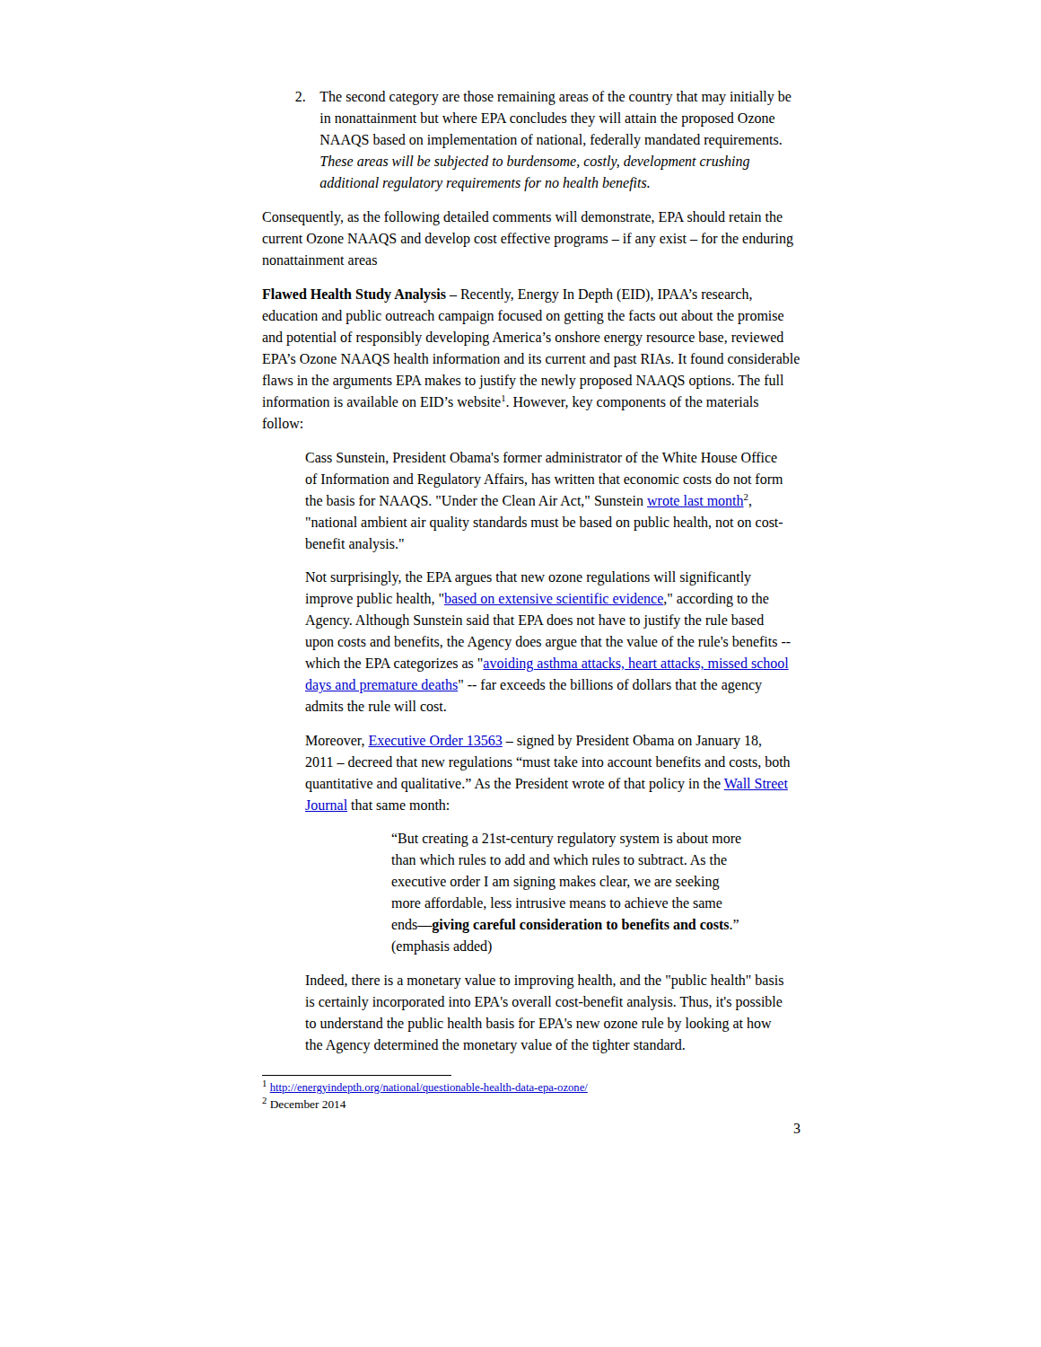The second category are those remaining areas of the country that may initially be in nonattainment but where EPA concludes they will attain the proposed Ozone NAAQS based on implementation of national, federally mandated requirements. These areas will be subjected to burdensome, costly, development crushing additional regulatory requirements for no health benefits.
Consequently, as the following detailed comments will demonstrate, EPA should retain the current Ozone NAAQS and develop cost effective programs – if any exist – for the enduring nonattainment areas
Flawed Health Study Analysis – Recently, Energy In Depth (EID), IPAA’s research, education and public outreach campaign focused on getting the facts out about the promise and potential of responsibly developing America’s onshore energy resource base, reviewed EPA’s Ozone NAAQS health information and its current and past RIAs. It found considerable flaws in the arguments EPA makes to justify the newly proposed NAAQS options. The full information is available on EID’s website1. However, key components of the materials follow:
Cass Sunstein, President Obama's former administrator of the White House Office of Information and Regulatory Affairs, has written that economic costs do not form the basis for NAAQS. "Under the Clean Air Act," Sunstein wrote last month2, "national ambient air quality standards must be based on public health, not on cost-benefit analysis."
Not surprisingly, the EPA argues that new ozone regulations will significantly improve public health, "based on extensive scientific evidence," according to the Agency. Although Sunstein said that EPA does not have to justify the rule based upon costs and benefits, the Agency does argue that the value of the rule's benefits -- which the EPA categorizes as "avoiding asthma attacks, heart attacks, missed school days and premature deaths" -- far exceeds the billions of dollars that the agency admits the rule will cost.
Moreover, Executive Order 13563 – signed by President Obama on January 18, 2011 – decreed that new regulations “must take into account benefits and costs, both quantitative and qualitative.” As the President wrote of that policy in the Wall Street Journal that same month:
“But creating a 21st-century regulatory system is about more than which rules to add and which rules to subtract. As the executive order I am signing makes clear, we are seeking more affordable, less intrusive means to achieve the same ends—giving careful consideration to benefits and costs.” (emphasis added)
Indeed, there is a monetary value to improving health, and the "public health" basis is certainly incorporated into EPA's overall cost-benefit analysis. Thus, it's possible to understand the public health basis for EPA's new ozone rule by looking at how the Agency determined the monetary value of the tighter standard.
1 http://energyindepth.org/national/questionable-health-data-epa-ozone/
2 December 2014
3